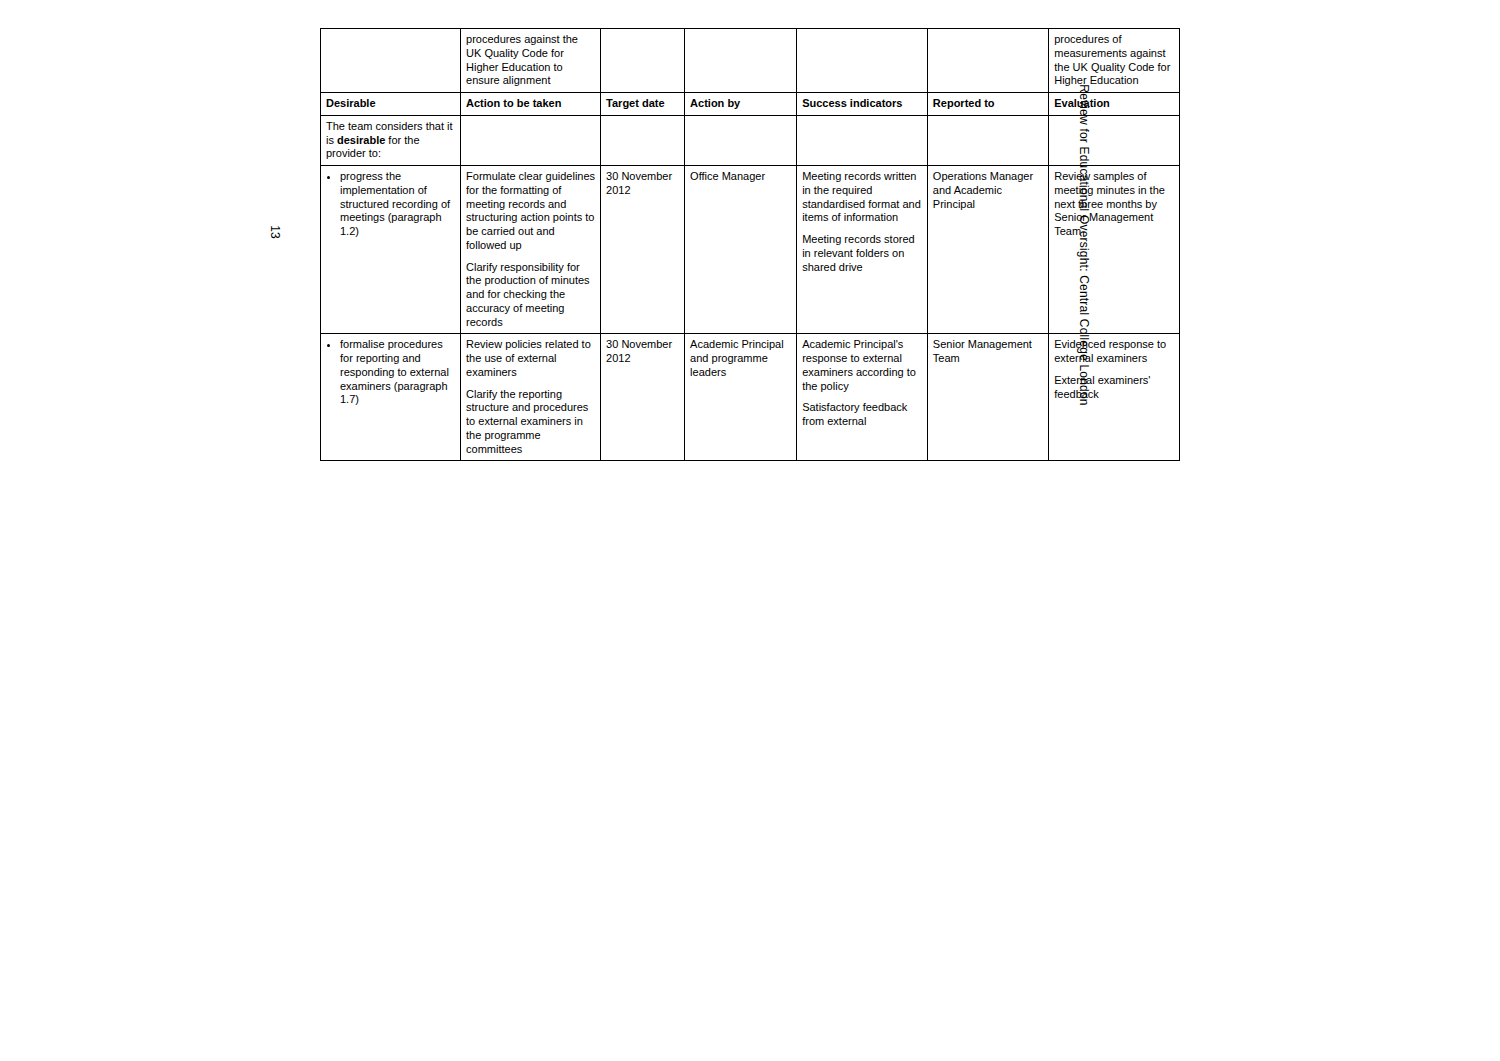13
Review for Educational Oversight: Central College London
| | procedures against the UK Quality Code for Higher Education to ensure alignment | | | | | procedures of measurements against the UK Quality Code for Higher Education |
| Desirable | Action to be taken | Target date | Action by | Success indicators | Reported to | Evaluation |
| The team considers that it is desirable for the provider to: | | | | | | |
| progress the implementation of structured recording of meetings (paragraph 1.2) | Formulate clear guidelines for the formatting of meeting records and structuring action points to be carried out and followed up Clarify responsibility for the production of minutes and for checking the accuracy of meeting records | 30 November 2012 | Office Manager | Meeting records written in the required standardised format and items of information Meeting records stored in relevant folders on shared drive | Operations Manager and Academic Principal | Review samples of meeting minutes in the next three months by Senior Management Team |
| formalise procedures for reporting and responding to external examiners (paragraph 1.7) | Review policies related to the use of external examiners Clarify the reporting structure and procedures to external examiners in the programme committees | 30 November 2012 | Academic Principal and programme leaders | Academic Principal's response to external examiners according to the policy Satisfactory feedback from external | Senior Management Team | Evidenced response to external examiners External examiners' feedback |